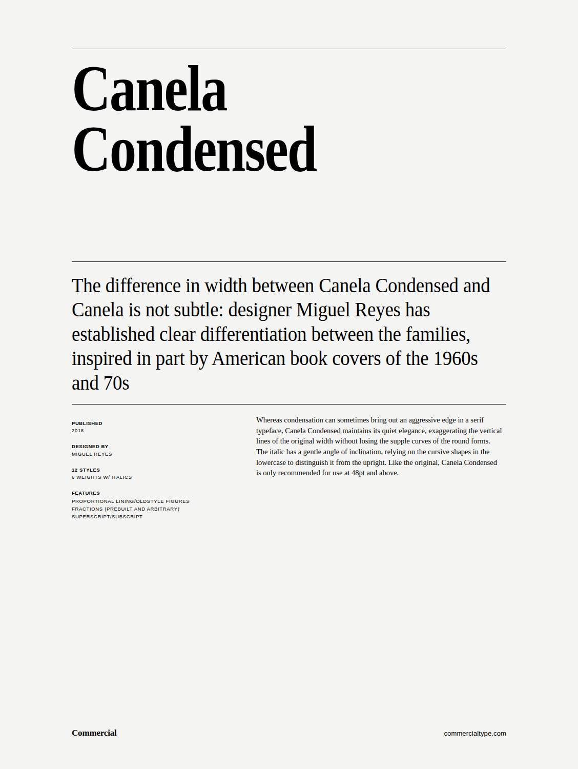Canela
Condensed
The difference in width between Canela Condensed and Canela is not subtle: designer Miguel Reyes has established clear differentiation between the families, inspired in part by American book covers of the 1960s and 70s
Published
2018
Designed by
Miguel Reyes
12 Styles
6 Weights w/ Italics
Features
Proportional Lining/Oldstyle Figures
Fractions (Prebuilt and Arbitrary)
Superscript/Subscript
Whereas condensation can sometimes bring out an aggressive edge in a serif typeface, Canela Condensed maintains its quiet elegance, exaggerating the vertical lines of the original width without losing the supple curves of the round forms. The italic has a gentle angle of inclination, relying on the cursive shapes in the lowercase to distinguish it from the upright. Like the original, Canela Condensed is only recommended for use at 48pt and above.
Commercial
commercialtype.com